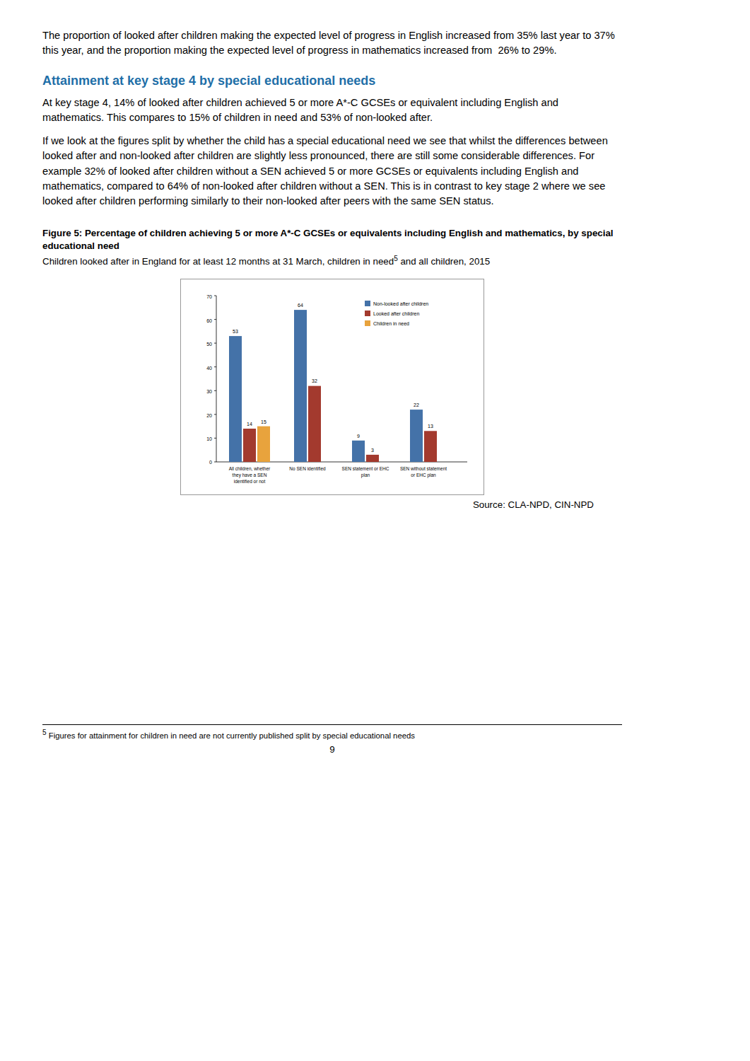The proportion of looked after children making the expected level of progress in English increased from 35% last year to 37% this year, and the proportion making the expected level of progress in mathematics increased from 26% to 29%.
Attainment at key stage 4 by special educational needs
At key stage 4, 14% of looked after children achieved 5 or more A*-C GCSEs or equivalent including English and mathematics. This compares to 15% of children in need and 53% of non-looked after.
If we look at the figures split by whether the child has a special educational need we see that whilst the differences between looked after and non-looked after children are slightly less pronounced, there are still some considerable differences. For example 32% of looked after children without a SEN achieved 5 or more GCSEs or equivalents including English and mathematics, compared to 64% of non-looked after children without a SEN. This is in contrast to key stage 2 where we see looked after children performing similarly to their non-looked after peers with the same SEN status.
Figure 5: Percentage of children achieving 5 or more A*-C GCSEs or equivalents including English and mathematics, by special educational need
Children looked after in England for at least 12 months at 31 March, children in need5 and all children, 2015
0 10 20 30 40 50 60 70 Non-looked after children Looked after children Children in need 53 14 15 64 32 9 3 22 13 All children, whether they have a SEN identified or not No SEN identified SEN statement or EHC plan SEN without statement or EHC plan
Source: CLA-NPD, CIN-NPD
5 Figures for attainment for children in need are not currently published split by special educational needs
9